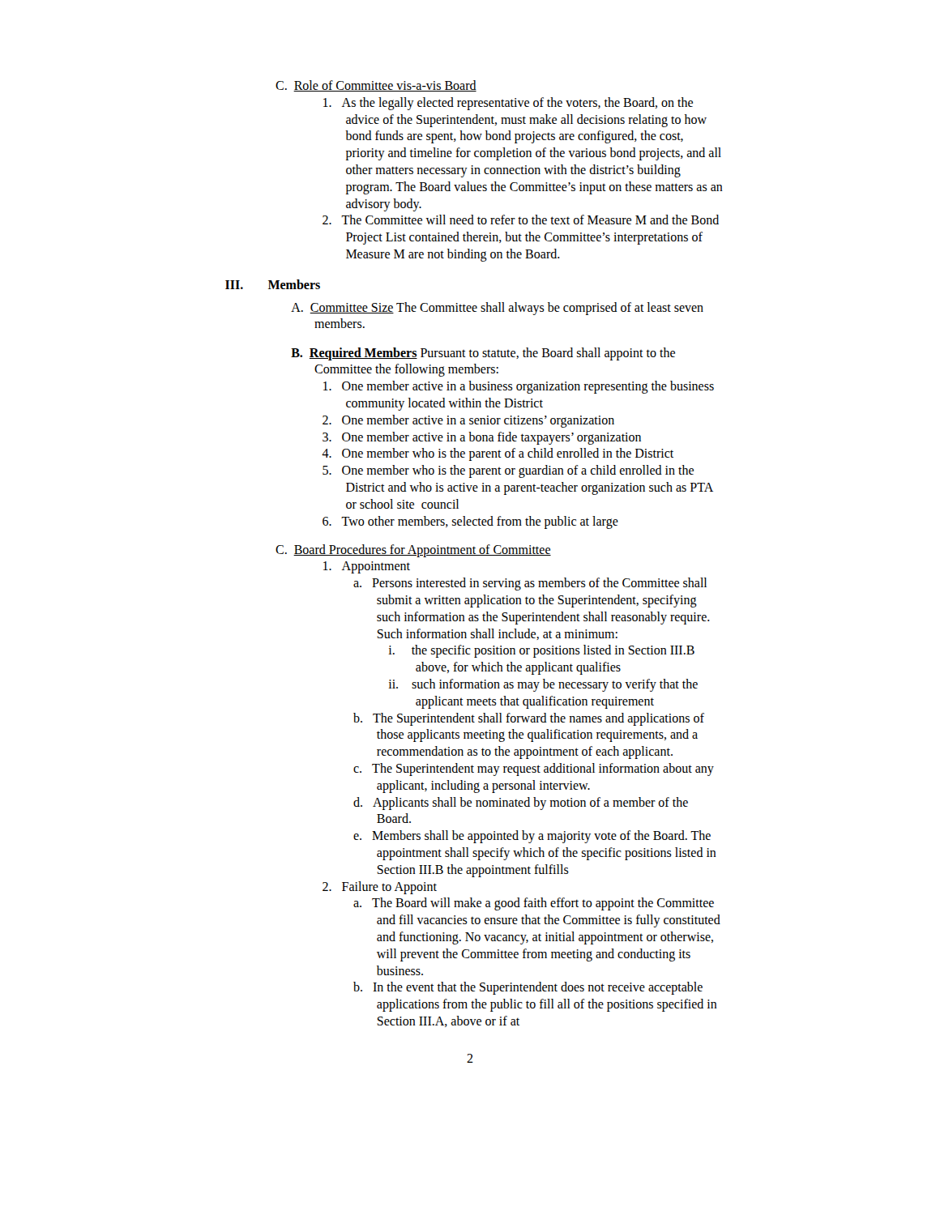C. Role of Committee vis-a-vis Board
1. As the legally elected representative of the voters, the Board, on the advice of the Superintendent, must make all decisions relating to how bond funds are spent, how bond projects are configured, the cost, priority and timeline for completion of the various bond projects, and all other matters necessary in connection with the district’s building program. The Board values the Committee’s input on these matters as an advisory body.
2. The Committee will need to refer to the text of Measure M and the Bond Project List contained therein, but the Committee’s interpretations of Measure M are not binding on the Board.
III. Members
A. Committee Size The Committee shall always be comprised of at least seven members.
B. Required Members Pursuant to statute, the Board shall appoint to the Committee the following members:
1. One member active in a business organization representing the business community located within the District
2. One member active in a senior citizens’ organization
3. One member active in a bona fide taxpayers’ organization
4. One member who is the parent of a child enrolled in the District
5. One member who is the parent or guardian of a child enrolled in the District and who is active in a parent-teacher organization such as PTA or school site council
6. Two other members, selected from the public at large
C. Board Procedures for Appointment of Committee
1. Appointment
a. Persons interested in serving as members of the Committee shall submit a written application to the Superintendent, specifying such information as the Superintendent shall reasonably require. Such information shall include, at a minimum:
i. the specific position or positions listed in Section III.B above, for which the applicant qualifies
ii. such information as may be necessary to verify that the applicant meets that qualification requirement
b. The Superintendent shall forward the names and applications of those applicants meeting the qualification requirements, and a recommendation as to the appointment of each applicant.
c. The Superintendent may request additional information about any applicant, including a personal interview.
d. Applicants shall be nominated by motion of a member of the Board.
e. Members shall be appointed by a majority vote of the Board. The appointment shall specify which of the specific positions listed in Section III.B the appointment fulfills
2. Failure to Appoint
a. The Board will make a good faith effort to appoint the Committee and fill vacancies to ensure that the Committee is fully constituted and functioning. No vacancy, at initial appointment or otherwise, will prevent the Committee from meeting and conducting its business.
b. In the event that the Superintendent does not receive acceptable applications from the public to fill all of the positions specified in Section III.A, above or if at
2